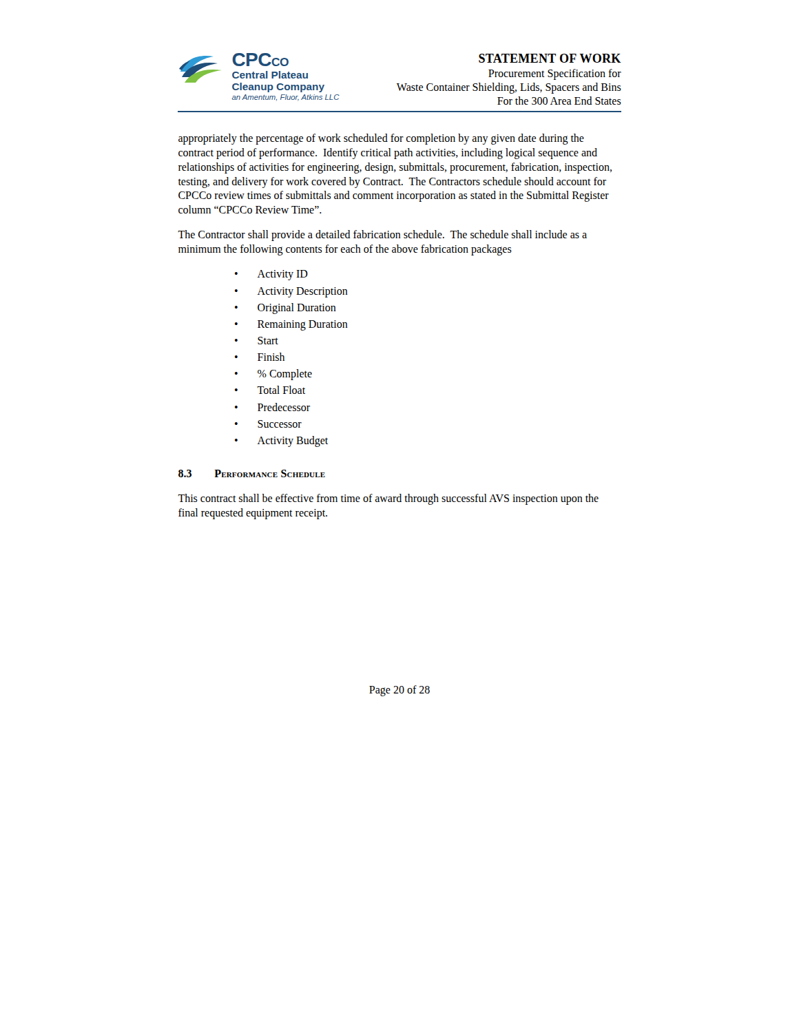CPCCO
Central Plateau
Cleanup Company
an Amentum, Fluor, Atkins LLC
STATEMENT OF WORK
Procurement Specification for
Waste Container Shielding, Lids, Spacers and Bins
For the 300 Area End States
appropriately the percentage of work scheduled for completion by any given date during the contract period of performance. Identify critical path activities, including logical sequence and relationships of activities for engineering, design, submittals, procurement, fabrication, inspection, testing, and delivery for work covered by Contract. The Contractors schedule should account for CPCCo review times of submittals and comment incorporation as stated in the Submittal Register column “CPCCo Review Time”.
The Contractor shall provide a detailed fabrication schedule. The schedule shall include as a minimum the following contents for each of the above fabrication packages
Activity ID
Activity Description
Original Duration
Remaining Duration
Start
Finish
% Complete
Total Float
Predecessor
Successor
Activity Budget
8.3 Performance Schedule
This contract shall be effective from time of award through successful AVS inspection upon the final requested equipment receipt.
Page 20 of 28